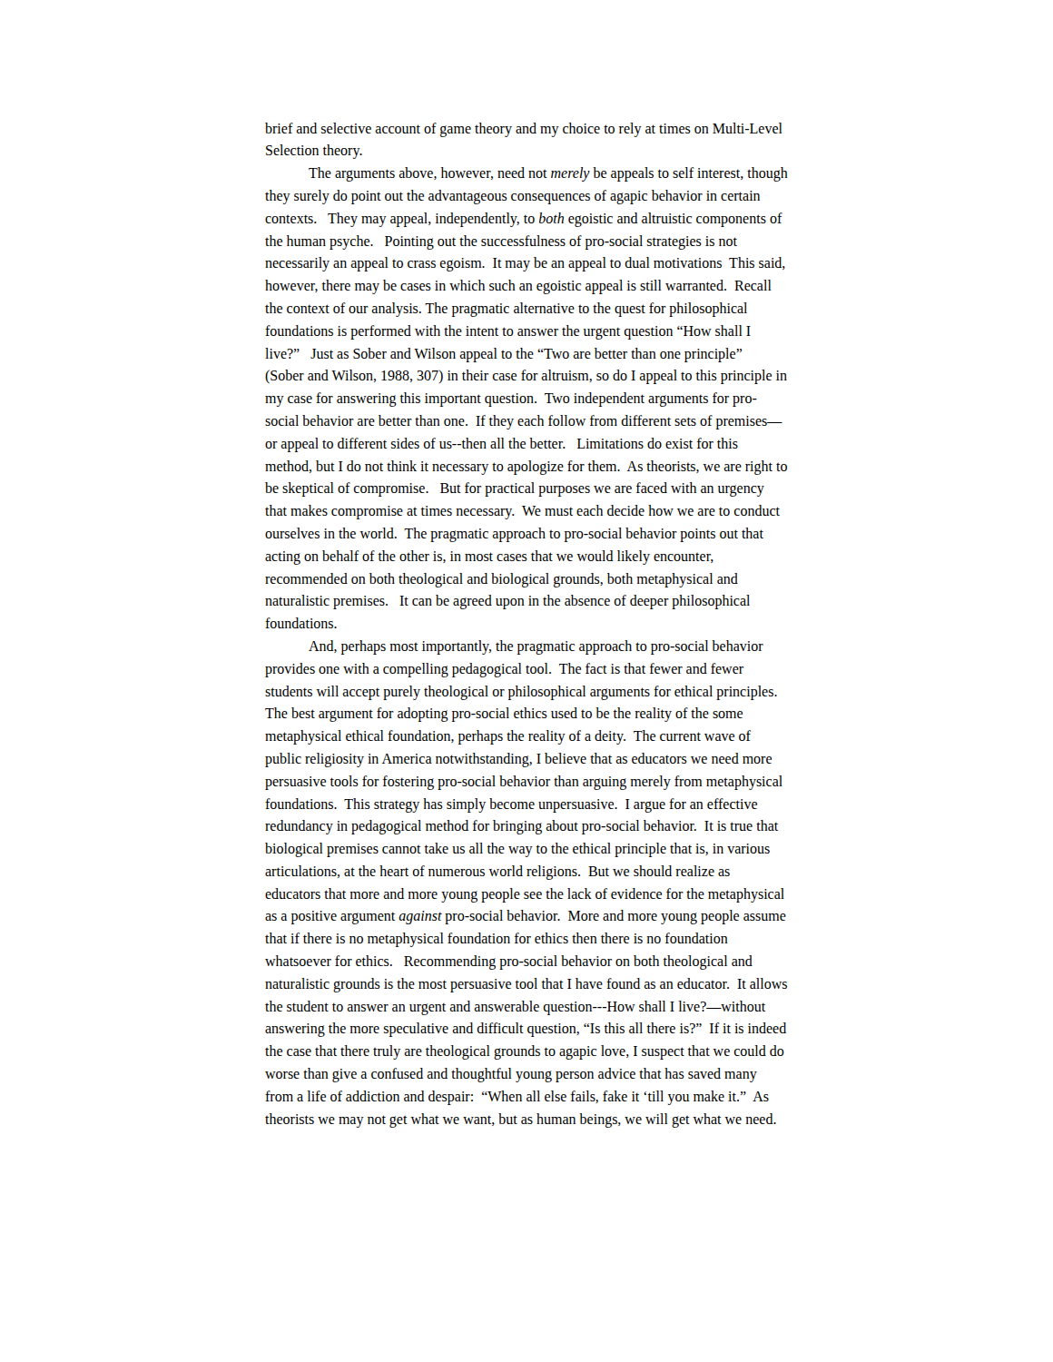brief and selective account of game theory and my choice to rely at times on Multi-Level Selection theory.
The arguments above, however, need not merely be appeals to self interest, though they surely do point out the advantageous consequences of agapic behavior in certain contexts. They may appeal, independently, to both egoistic and altruistic components of the human psyche. Pointing out the successfulness of pro-social strategies is not necessarily an appeal to crass egoism. It may be an appeal to dual motivations This said, however, there may be cases in which such an egoistic appeal is still warranted. Recall the context of our analysis. The pragmatic alternative to the quest for philosophical foundations is performed with the intent to answer the urgent question “How shall I live?” Just as Sober and Wilson appeal to the “Two are better than one principle” (Sober and Wilson, 1988, 307) in their case for altruism, so do I appeal to this principle in my case for answering this important question. Two independent arguments for pro-social behavior are better than one. If they each follow from different sets of premises—or appeal to different sides of us--then all the better. Limitations do exist for this method, but I do not think it necessary to apologize for them. As theorists, we are right to be skeptical of compromise. But for practical purposes we are faced with an urgency that makes compromise at times necessary. We must each decide how we are to conduct ourselves in the world. The pragmatic approach to pro-social behavior points out that acting on behalf of the other is, in most cases that we would likely encounter, recommended on both theological and biological grounds, both metaphysical and naturalistic premises. It can be agreed upon in the absence of deeper philosophical foundations.
And, perhaps most importantly, the pragmatic approach to pro-social behavior provides one with a compelling pedagogical tool. The fact is that fewer and fewer students will accept purely theological or philosophical arguments for ethical principles. The best argument for adopting pro-social ethics used to be the reality of the some metaphysical ethical foundation, perhaps the reality of a deity. The current wave of public religiosity in America notwithstanding, I believe that as educators we need more persuasive tools for fostering pro-social behavior than arguing merely from metaphysical foundations. This strategy has simply become unpersuasive. I argue for an effective redundancy in pedagogical method for bringing about pro-social behavior. It is true that biological premises cannot take us all the way to the ethical principle that is, in various articulations, at the heart of numerous world religions. But we should realize as educators that more and more young people see the lack of evidence for the metaphysical as a positive argument against pro-social behavior. More and more young people assume that if there is no metaphysical foundation for ethics then there is no foundation whatsoever for ethics. Recommending pro-social behavior on both theological and naturalistic grounds is the most persuasive tool that I have found as an educator. It allows the student to answer an urgent and answerable question---How shall I live?—without answering the more speculative and difficult question, “Is this all there is?” If it is indeed the case that there truly are theological grounds to agapic love, I suspect that we could do worse than give a confused and thoughtful young person advice that has saved many from a life of addiction and despair: “When all else fails, fake it ‘till you make it.” As theorists we may not get what we want, but as human beings, we will get what we need.